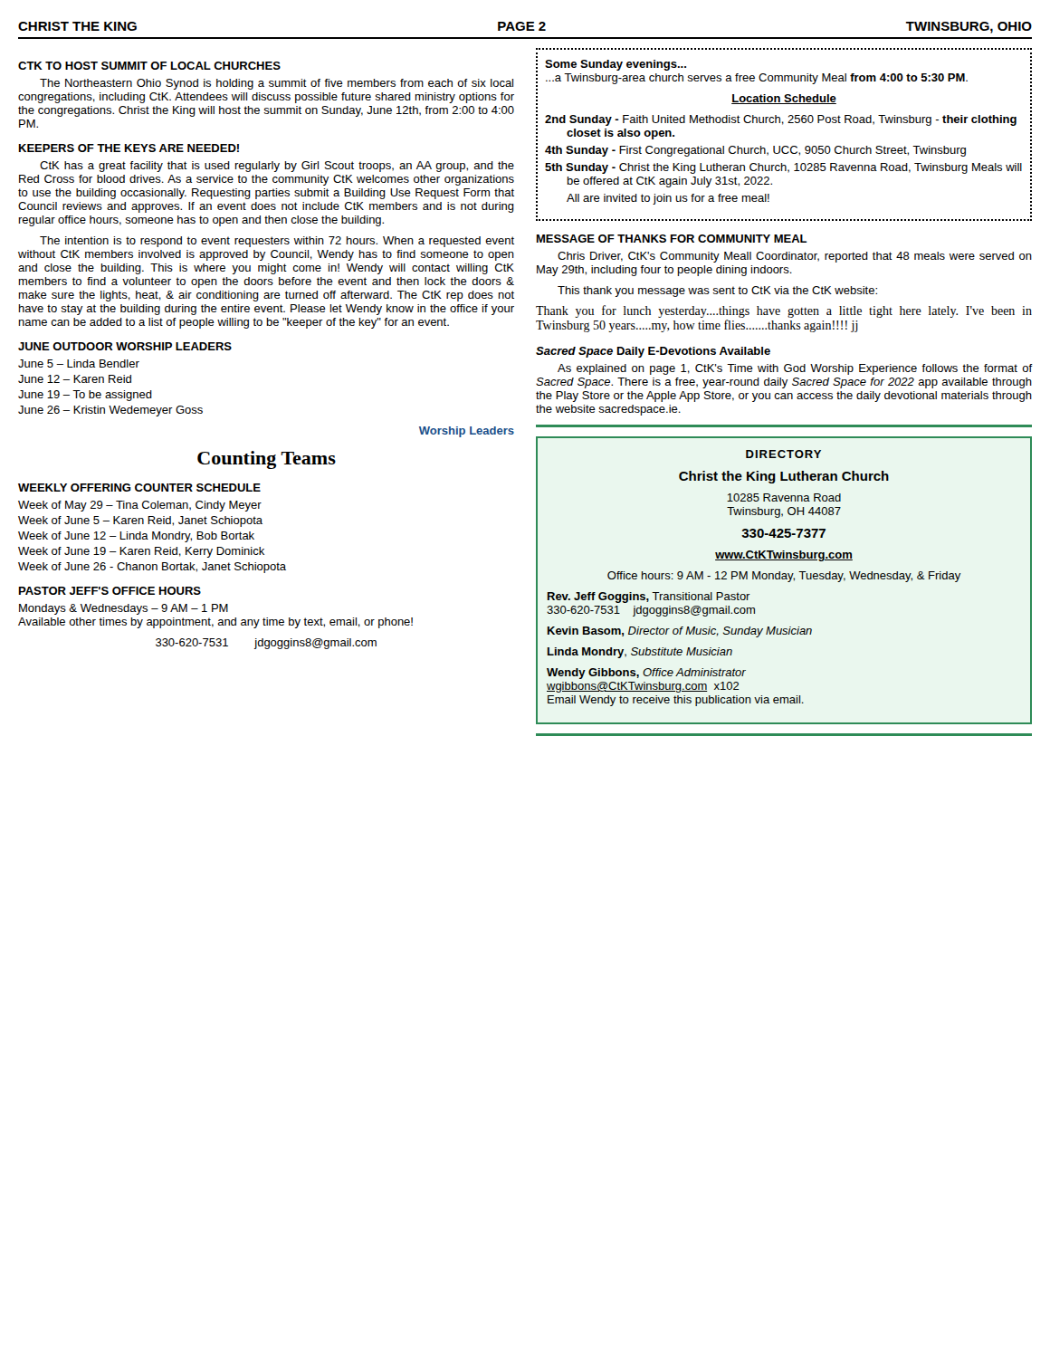CHRIST THE KING PAGE 2 TWINSBURG, OHIO
CtK to Host Summit of Local Churches
The Northeastern Ohio Synod is holding a summit of five members from each of six local congregations, including CtK. Attendees will discuss possible future shared ministry options for the congregations. Christ the King will host the summit on Sunday, June 12th, from 2:00 to 4:00 PM.
Keepers of the Keys are Needed!
CtK has a great facility that is used regularly by Girl Scout troops, an AA group, and the Red Cross for blood drives. As a service to the community CtK welcomes other organizations to use the building occasionally. Requesting parties submit a Building Use Request Form that Council reviews and approves. If an event does not include CtK members and is not during regular office hours, someone has to open and then close the building.
The intention is to respond to event requesters within 72 hours. When a requested event without CtK members involved is approved by Council, Wendy has to find someone to open and close the building. This is where you might come in! Wendy will contact willing CtK members to find a volunteer to open the doors before the event and then lock the doors & make sure the lights, heat, & air conditioning are turned off afterward. The CtK rep does not have to stay at the building during the entire event. Please let Wendy know in the office if your name can be added to a list of people willing to be "keeper of the key" for an event.
June Outdoor Worship Leaders
June 5 – Linda Bendler
June 12 – Karen Reid
June 19 – To be assigned
June 26 – Kristin Wedemeyer Goss
Worship Leaders
Counting Teams
Weekly Offering Counter Schedule
Week of May 29 – Tina Coleman, Cindy Meyer
Week of June 5 – Karen Reid, Janet Schiopota
Week of June 12 – Linda Mondry, Bob Bortak
Week of June 19 – Karen Reid, Kerry Dominick
Week of June 26 - Chanon Bortak, Janet Schiopota
Pastor Jeff's Office Hours
Mondays & Wednesdays – 9 AM – 1 PM
Available other times by appointment, and any time by text, email, or phone!
330-620-7531 jdgoggins8@gmail.com
Some Sunday evenings...
...a Twinsburg-area church serves a free Community Meal from 4:00 to 5:30 PM.
Location Schedule
2nd Sunday - Faith United Methodist Church, 2560 Post Road, Twinsburg - their clothing closet is also open.
4th Sunday - First Congregational Church, UCC, 9050 Church Street, Twinsburg
5th Sunday - Christ the King Lutheran Church, 10285 Ravenna Road, Twinsburg Meals will be offered at CtK again July 31st, 2022.
All are invited to join us for a free meal!
Message of Thanks for Community Meal
Chris Driver, CtK's Community Meall Coordinator, reported that 48 meals were served on May 29th, including four to people dining indoors.
This thank you message was sent to CtK via the CtK website:
Thank you for lunch yesterday....things have gotten a little tight here lately. I've been in Twinsburg 50 years.....my, how time flies.......thanks again!!!! jj
Sacred Space Daily E-Devotions Available
As explained on page 1, CtK's Time with God Worship Experience follows the format of Sacred Space. There is a free, year-round daily Sacred Space for 2022 app available through the Play Store or the Apple App Store, or you can access the daily devotional materials through the website sacredspace.ie.
DIRECTORY
Christ the King Lutheran Church
10285 Ravenna Road
Twinsburg, OH 44087
330-425-7377
www.CtKTwinsburg.com
Office hours: 9 AM - 12 PM Monday, Tuesday, Wednesday, & Friday
Rev. Jeff Goggins, Transitional Pastor
330-620-7531 jdgoggins8@gmail.com
Kevin Basom, Director of Music, Sunday Musician
Linda Mondry, Substitute Musician
Wendy Gibbons, Office Administrator
wgibbons@CtKTwinsburg.com x102
Email Wendy to receive this publication via email.